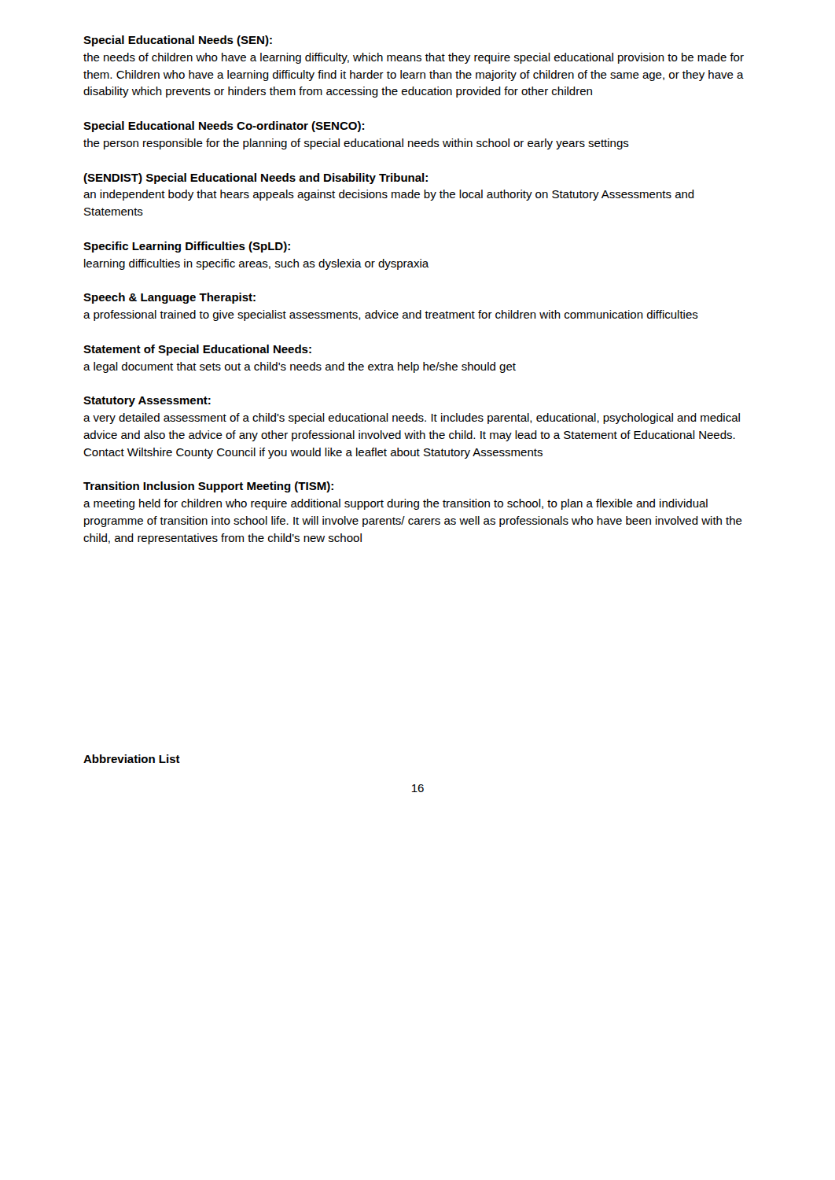Special Educational Needs (SEN):
the needs of children who have a learning difficulty, which means that they require special educational provision to be made for them. Children who have a learning difficulty find it harder to learn than the majority of children of the same age, or they have a disability which prevents or hinders them from accessing the education provided for other children
Special Educational Needs Co-ordinator (SENCO):
the person responsible for the planning of special educational needs within school or early years settings
(SENDIST) Special Educational Needs and Disability Tribunal:
an independent body that hears appeals against decisions made by the local authority on Statutory Assessments and Statements
Specific Learning Difficulties (SpLD):
learning difficulties in specific areas, such as dyslexia or dyspraxia
Speech & Language Therapist:
a professional trained to give specialist assessments, advice and treatment for children with communication difficulties
Statement of Special Educational Needs:
a legal document that sets out a child's needs and the extra help he/she should get
Statutory Assessment:
a very detailed assessment of a child's special educational needs. It includes parental, educational, psychological and medical advice and also the advice of any other professional involved with the child. It may lead to a Statement of Educational Needs. Contact Wiltshire County Council if you would like a leaflet about Statutory Assessments
Transition Inclusion Support Meeting (TISM):
a meeting held for children who require additional support during the transition to school, to plan a flexible and individual programme of transition into school life. It will involve parents/ carers as well as professionals who have been involved with the child, and representatives from the child's new school
Abbreviation List
16